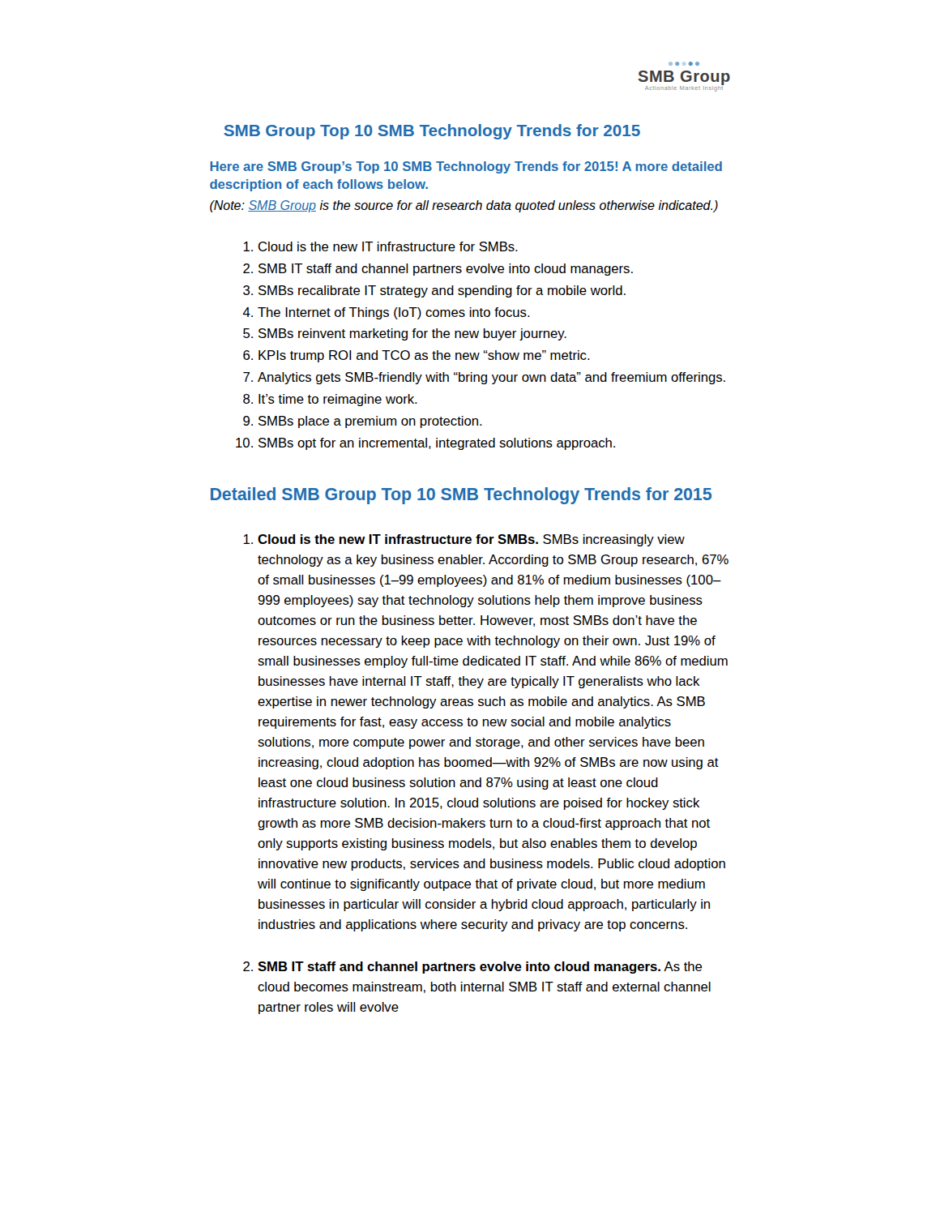●●●●●
SMB Group
Actionable Market Insight
SMB Group Top 10 SMB Technology Trends for 2015
Here are SMB Group’s Top 10 SMB Technology Trends for 2015! A more detailed description of each follows below.
(Note: SMB Group is the source for all research data quoted unless otherwise indicated.)
Cloud is the new IT infrastructure for SMBs.
SMB IT staff and channel partners evolve into cloud managers.
SMBs recalibrate IT strategy and spending for a mobile world.
The Internet of Things (IoT) comes into focus.
SMBs reinvent marketing for the new buyer journey.
KPIs trump ROI and TCO as the new “show me” metric.
Analytics gets SMB-friendly with “bring your own data” and freemium offerings.
It’s time to reimagine work.
SMBs place a premium on protection.
SMBs opt for an incremental, integrated solutions approach.
Detailed SMB Group Top 10 SMB Technology Trends for 2015
Cloud is the new IT infrastructure for SMBs. SMBs increasingly view technology as a key business enabler. According to SMB Group research, 67% of small businesses (1–99 employees) and 81% of medium businesses (100–999 employees) say that technology solutions help them improve business outcomes or run the business better. However, most SMBs don’t have the resources necessary to keep pace with technology on their own. Just 19% of small businesses employ full-time dedicated IT staff. And while 86% of medium businesses have internal IT staff, they are typically IT generalists who lack expertise in newer technology areas such as mobile and analytics. As SMB requirements for fast, easy access to new social and mobile analytics solutions, more compute power and storage, and other services have been increasing, cloud adoption has boomed—with 92% of SMBs are now using at least one cloud business solution and 87% using at least one cloud infrastructure solution. In 2015, cloud solutions are poised for hockey stick growth as more SMB decision-makers turn to a cloud-first approach that not only supports existing business models, but also enables them to develop innovative new products, services and business models. Public cloud adoption will continue to significantly outpace that of private cloud, but more medium businesses in particular will consider a hybrid cloud approach, particularly in industries and applications where security and privacy are top concerns.
SMB IT staff and channel partners evolve into cloud managers. As the cloud becomes mainstream, both internal SMB IT staff and external channel partner roles will evolve